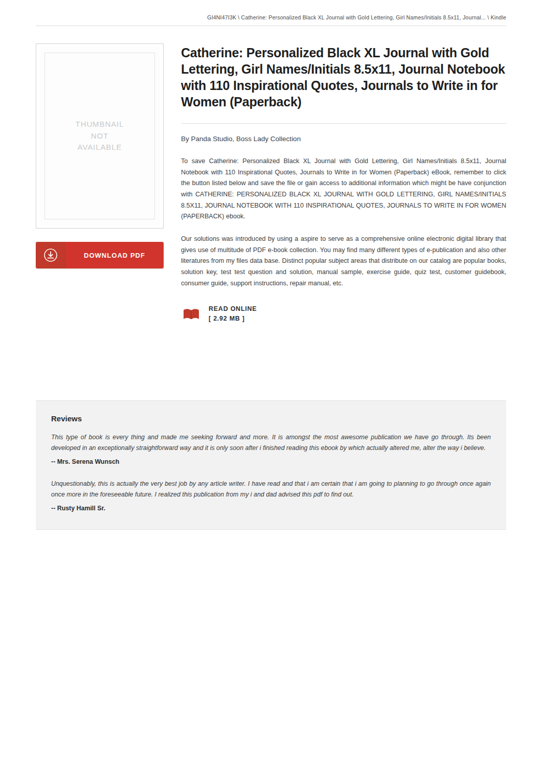GI4NI47I3K \ Catherine: Personalized Black XL Journal with Gold Lettering, Girl Names/Initials 8.5x11, Journal... \ Kindle
Thumbnail
not
available
DOWNLOAD PDF
Catherine: Personalized Black XL Journal with Gold Lettering, Girl Names/Initials 8.5x11, Journal Notebook with 110 Inspirational Quotes, Journals to Write in for Women (Paperback)
By Panda Studio, Boss Lady Collection
To save Catherine: Personalized Black XL Journal with Gold Lettering, Girl Names/Initials 8.5x11, Journal Notebook with 110 Inspirational Quotes, Journals to Write in for Women (Paperback) eBook, remember to click the button listed below and save the file or gain access to additional information which might be have conjunction with CATHERINE: PERSONALIZED BLACK XL JOURNAL WITH GOLD LETTERING, GIRL NAMES/INITIALS 8.5X11, JOURNAL NOTEBOOK WITH 110 INSPIRATIONAL QUOTES, JOURNALS TO WRITE IN FOR WOMEN (PAPERBACK) ebook.
Our solutions was introduced by using a aspire to serve as a comprehensive online electronic digital library that gives use of multitude of PDF e-book collection. You may find many different types of e-publication and also other literatures from my files data base. Distinct popular subject areas that distribute on our catalog are popular books, solution key, test test question and solution, manual sample, exercise guide, quiz test, customer guidebook, consumer guide, support instructions, repair manual, etc.
READ ONLINE
[ 2.92 MB ]
Reviews
This type of book is every thing and made me seeking forward and more. It is amongst the most awesome publication we have go through. Its been developed in an exceptionally straightforward way and it is only soon after i finished reading this ebook by which actually altered me, alter the way i believe.
-- Mrs. Serena Wunsch
Unquestionably, this is actually the very best job by any article writer. I have read and that i am certain that i am going to planning to go through once again once more in the foreseeable future. I realized this publication from my i and dad advised this pdf to find out.
-- Rusty Hamill Sr.